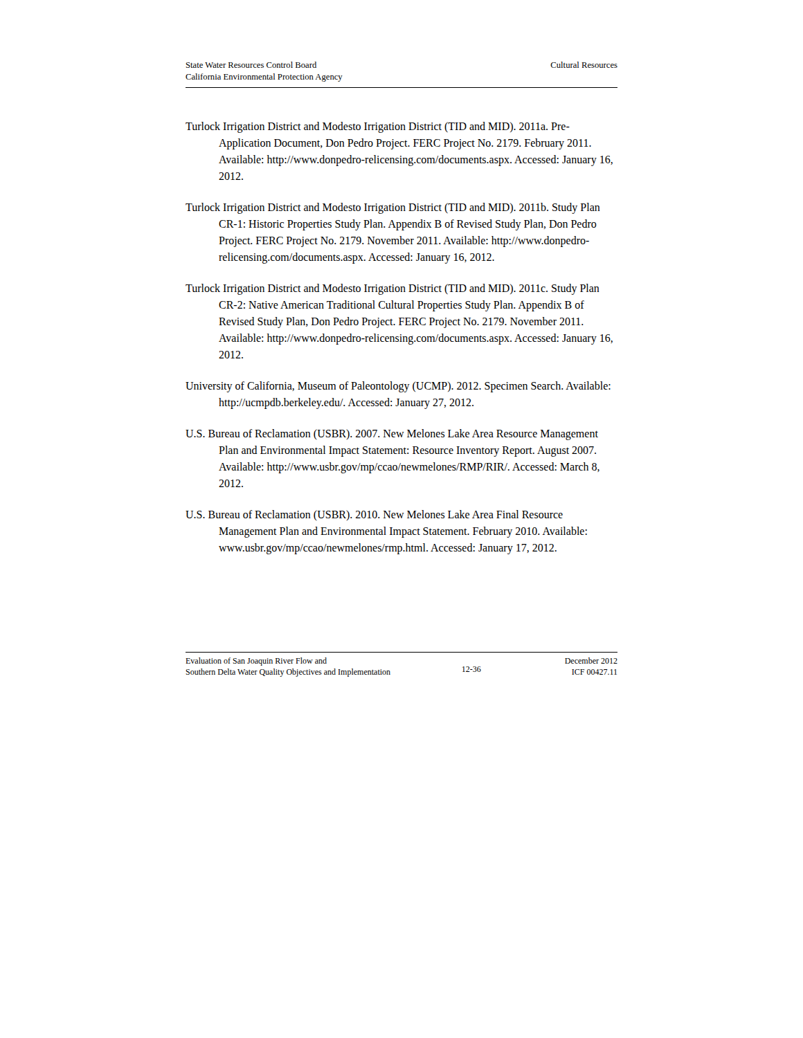State Water Resources Control Board
California Environmental Protection Agency
Cultural Resources
Turlock Irrigation District and Modesto Irrigation District (TID and MID). 2011a. Pre-Application Document, Don Pedro Project. FERC Project No. 2179. February 2011. Available: http://www.donpedro-relicensing.com/documents.aspx. Accessed: January 16, 2012.
Turlock Irrigation District and Modesto Irrigation District (TID and MID). 2011b. Study Plan CR-1: Historic Properties Study Plan. Appendix B of Revised Study Plan, Don Pedro Project. FERC Project No. 2179. November 2011. Available: http://www.donpedro-relicensing.com/documents.aspx. Accessed: January 16, 2012.
Turlock Irrigation District and Modesto Irrigation District (TID and MID). 2011c. Study Plan CR-2: Native American Traditional Cultural Properties Study Plan. Appendix B of Revised Study Plan, Don Pedro Project. FERC Project No. 2179. November 2011. Available: http://www.donpedro-relicensing.com/documents.aspx. Accessed: January 16, 2012.
University of California, Museum of Paleontology (UCMP). 2012. Specimen Search. Available: http://ucmpdb.berkeley.edu/. Accessed: January 27, 2012.
U.S. Bureau of Reclamation (USBR). 2007. New Melones Lake Area Resource Management Plan and Environmental Impact Statement: Resource Inventory Report. August 2007. Available: http://www.usbr.gov/mp/ccao/newmelones/RMP/RIR/. Accessed: March 8, 2012.
U.S. Bureau of Reclamation (USBR). 2010. New Melones Lake Area Final Resource Management Plan and Environmental Impact Statement. February 2010. Available: www.usbr.gov/mp/ccao/newmelones/rmp.html. Accessed: January 17, 2012.
Evaluation of San Joaquin River Flow and
Southern Delta Water Quality Objectives and Implementation
12-36
December 2012
ICF 00427.11